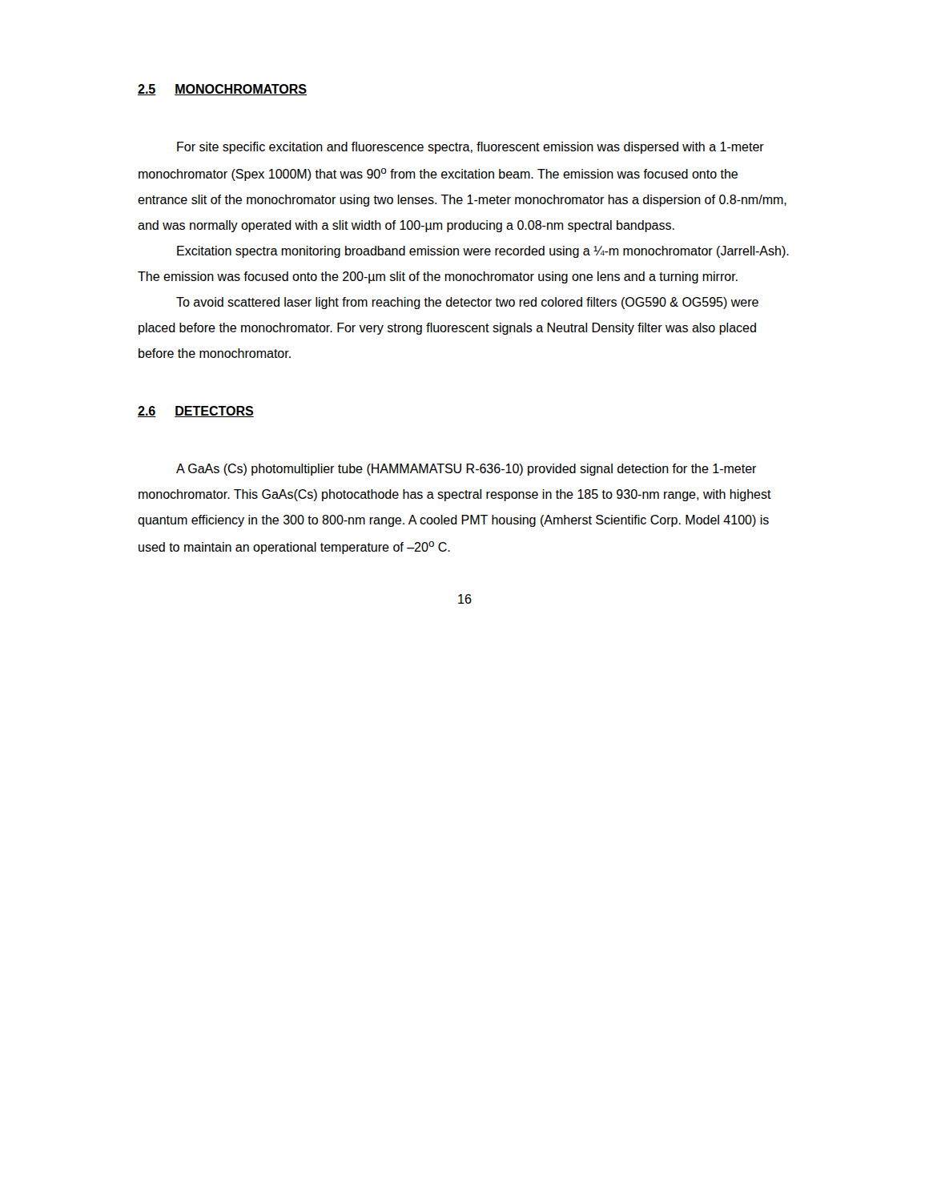2.5 MONOCHROMATORS
For site specific excitation and fluorescence spectra, fluorescent emission was dispersed with a 1-meter monochromator (Spex 1000M) that was 90o from the excitation beam. The emission was focused onto the entrance slit of the monochromator using two lenses. The 1-meter monochromator has a dispersion of 0.8-nm/mm, and was normally operated with a slit width of 100-µm producing a 0.08-nm spectral bandpass.
Excitation spectra monitoring broadband emission were recorded using a ¼-m monochromator (Jarrell-Ash). The emission was focused onto the 200-µm slit of the monochromator using one lens and a turning mirror.
To avoid scattered laser light from reaching the detector two red colored filters (OG590 & OG595) were placed before the monochromator. For very strong fluorescent signals a Neutral Density filter was also placed before the monochromator.
2.6 DETECTORS
A GaAs (Cs) photomultiplier tube (HAMMAMATSU R-636-10) provided signal detection for the 1-meter monochromator. This GaAs(Cs) photocathode has a spectral response in the 185 to 930-nm range, with highest quantum efficiency in the 300 to 800-nm range. A cooled PMT housing (Amherst Scientific Corp. Model 4100) is used to maintain an operational temperature of –20o C.
16